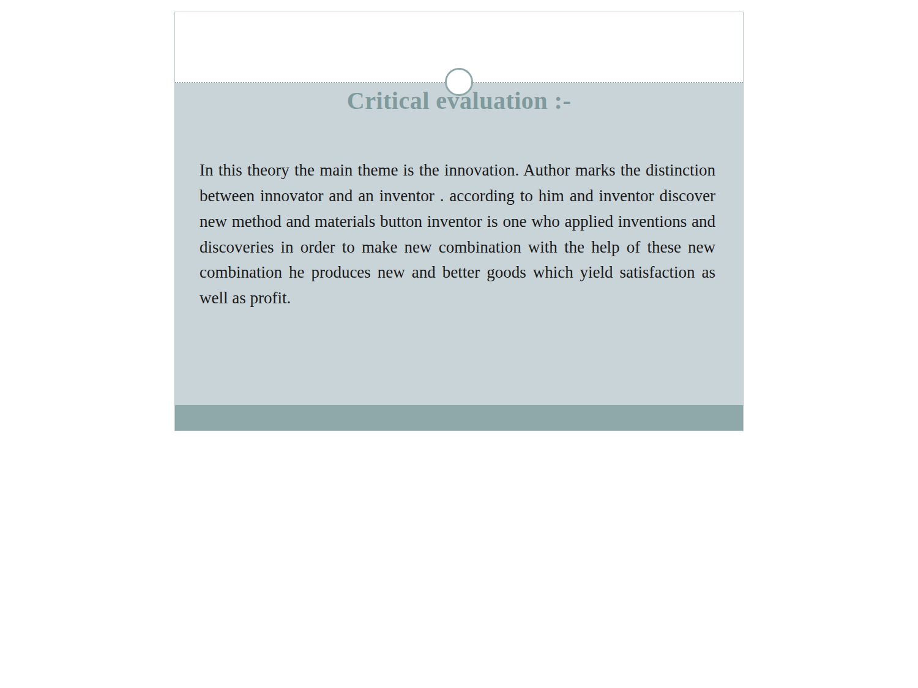Critical evaluation :-
In this theory the main theme is the innovation. Author marks the distinction between innovator and an inventor . according to him and inventor discover new method and materials button inventor is one who applied inventions and discoveries in order to make new combination with the help of these new combination he produces new and better goods which yield satisfaction as well as profit.